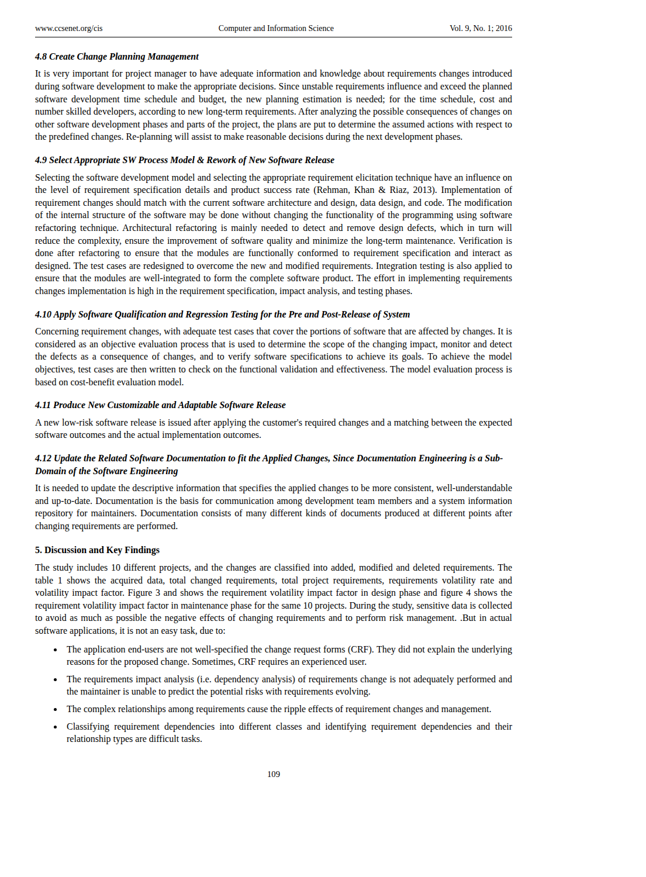www.ccsenet.org/cis Computer and Information Science Vol. 9, No. 1; 2016
4.8 Create Change Planning Management
It is very important for project manager to have adequate information and knowledge about requirements changes introduced during software development to make the appropriate decisions. Since unstable requirements influence and exceed the planned software development time schedule and budget, the new planning estimation is needed; for the time schedule, cost and number skilled developers, according to new long-term requirements. After analyzing the possible consequences of changes on other software development phases and parts of the project, the plans are put to determine the assumed actions with respect to the predefined changes. Re-planning will assist to make reasonable decisions during the next development phases.
4.9 Select Appropriate SW Process Model & Rework of New Software Release
Selecting the software development model and selecting the appropriate requirement elicitation technique have an influence on the level of requirement specification details and product success rate (Rehman, Khan & Riaz, 2013). Implementation of requirement changes should match with the current software architecture and design, data design, and code. The modification of the internal structure of the software may be done without changing the functionality of the programming using software refactoring technique. Architectural refactoring is mainly needed to detect and remove design defects, which in turn will reduce the complexity, ensure the improvement of software quality and minimize the long-term maintenance. Verification is done after refactoring to ensure that the modules are functionally conformed to requirement specification and interact as designed. The test cases are redesigned to overcome the new and modified requirements. Integration testing is also applied to ensure that the modules are well-integrated to form the complete software product. The effort in implementing requirements changes implementation is high in the requirement specification, impact analysis, and testing phases.
4.10 Apply Software Qualification and Regression Testing for the Pre and Post-Release of System
Concerning requirement changes, with adequate test cases that cover the portions of software that are affected by changes. It is considered as an objective evaluation process that is used to determine the scope of the changing impact, monitor and detect the defects as a consequence of changes, and to verify software specifications to achieve its goals. To achieve the model objectives, test cases are then written to check on the functional validation and effectiveness. The model evaluation process is based on cost-benefit evaluation model.
4.11 Produce New Customizable and Adaptable Software Release
A new low-risk software release is issued after applying the customer's required changes and a matching between the expected software outcomes and the actual implementation outcomes.
4.12 Update the Related Software Documentation to fit the Applied Changes, Since Documentation Engineering is a Sub-Domain of the Software Engineering
It is needed to update the descriptive information that specifies the applied changes to be more consistent, well-understandable and up-to-date. Documentation is the basis for communication among development team members and a system information repository for maintainers. Documentation consists of many different kinds of documents produced at different points after changing requirements are performed.
5. Discussion and Key Findings
The study includes 10 different projects, and the changes are classified into added, modified and deleted requirements. The table 1 shows the acquired data, total changed requirements, total project requirements, requirements volatility rate and volatility impact factor. Figure 3 and shows the requirement volatility impact factor in design phase and figure 4 shows the requirement volatility impact factor in maintenance phase for the same 10 projects. During the study, sensitive data is collected to avoid as much as possible the negative effects of changing requirements and to perform risk management. .But in actual software applications, it is not an easy task, due to:
The application end-users are not well-specified the change request forms (CRF). They did not explain the underlying reasons for the proposed change. Sometimes, CRF requires an experienced user.
The requirements impact analysis (i.e. dependency analysis) of requirements change is not adequately performed and the maintainer is unable to predict the potential risks with requirements evolving.
The complex relationships among requirements cause the ripple effects of requirement changes and management.
Classifying requirement dependencies into different classes and identifying requirement dependencies and their relationship types are difficult tasks.
109